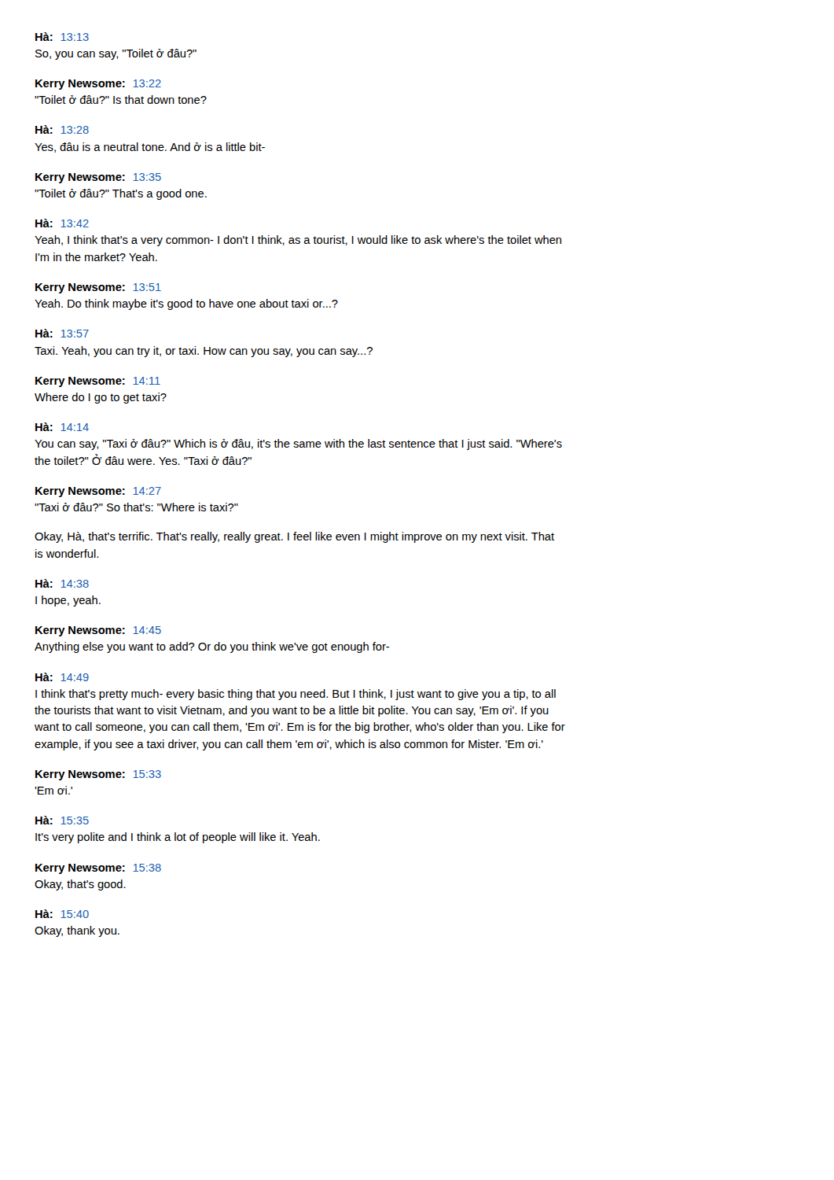Hà: 13:13
So, you can say, "Toilet ở đâu?"
Kerry Newsome: 13:22
"Toilet ở đâu?" Is that down tone?
Hà: 13:28
Yes, đâu is a neutral tone. And ở is a little bit-
Kerry Newsome: 13:35
"Toilet ở đâu?" That's a good one.
Hà: 13:42
Yeah, I think that's a very common- I don't I think, as a tourist, I would like to ask where's the toilet when I'm in the market? Yeah.
Kerry Newsome: 13:51
Yeah. Do think maybe it's good to have one about taxi or...?
Hà: 13:57
Taxi. Yeah, you can try it, or taxi. How can you say, you can say...?
Kerry Newsome: 14:11
Where do I go to get taxi?
Hà: 14:14
You can say, "Taxi ở đâu?" Which is ở đâu, it's the same with the last sentence that I just said. "Where's the toilet?" Ở đâu were. Yes. "Taxi ở đâu?"
Kerry Newsome: 14:27
"Taxi ở đâu?" So that's: "Where is taxi?"
Okay, Hà, that's terrific. That's really, really great. I feel like even I might improve on my next visit. That is wonderful.
Hà: 14:38
I hope, yeah.
Kerry Newsome: 14:45
Anything else you want to add? Or do you think we've got enough for-
Hà: 14:49
I think that's pretty much- every basic thing that you need. But I think, I just want to give you a tip, to all the tourists that want to visit Vietnam, and you want to be a little bit polite. You can say, 'Em ơi'. If you want to call someone, you can call them, 'Em ơi'. Em is for the big brother, who's older than you. Like for example, if you see a taxi driver, you can call them 'em ơi', which is also common for Mister. 'Em ơi.'
Kerry Newsome: 15:33
'Em ơi.'
Hà: 15:35
It's very polite and I think a lot of people will like it. Yeah.
Kerry Newsome: 15:38
Okay, that's good.
Hà: 15:40
Okay, thank you.